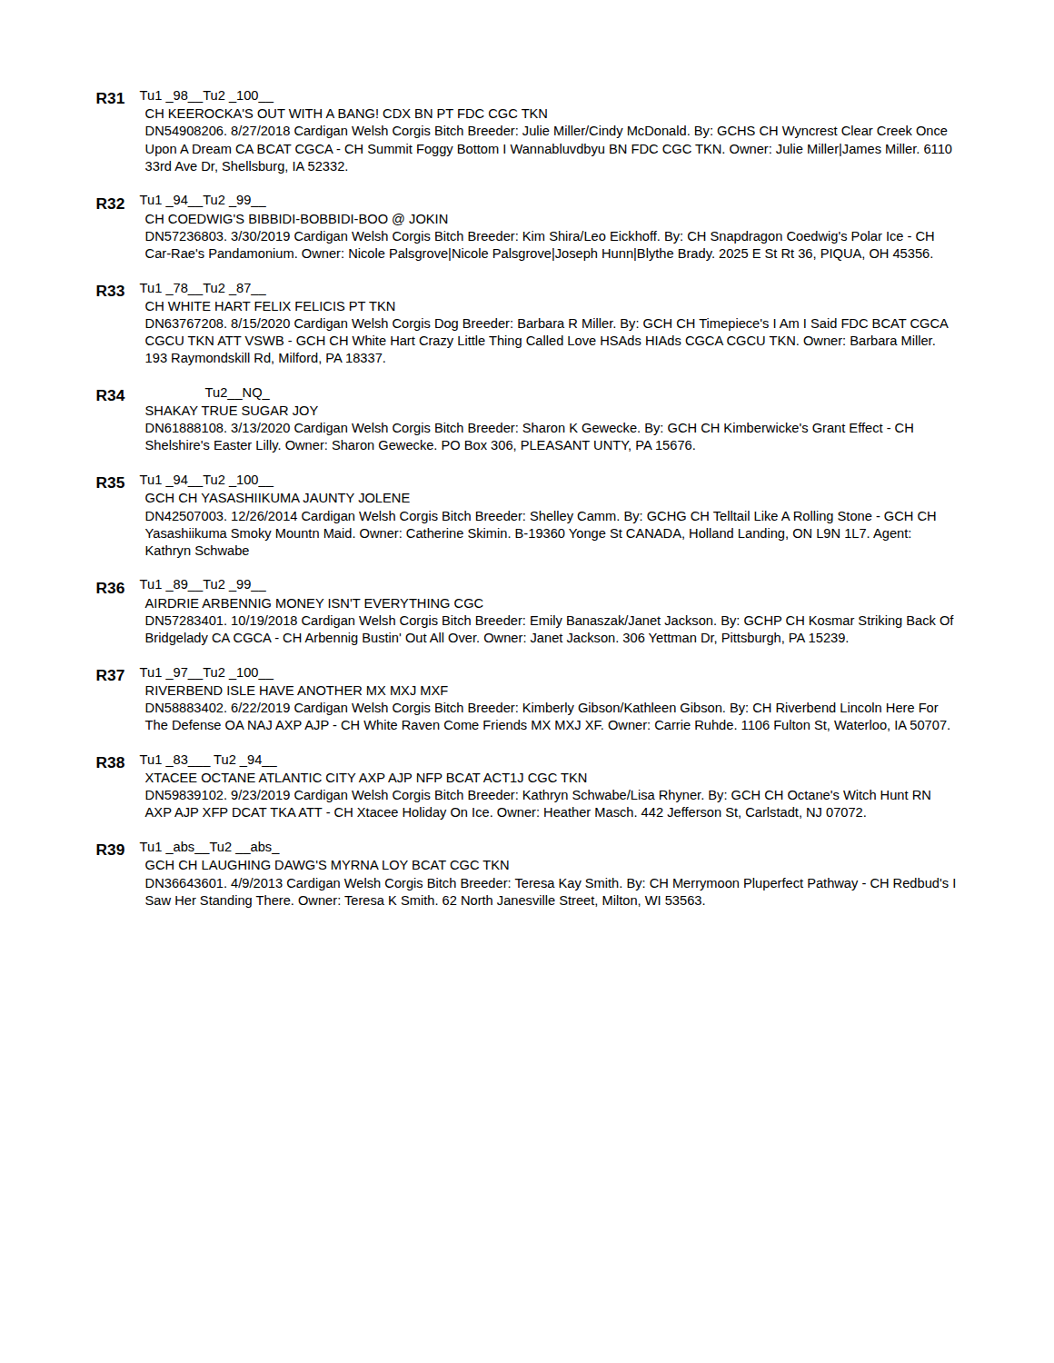R31
Tu1 _98__Tu2 _100__
CH KEEROCKA'S OUT WITH A BANG! CDX BN PT FDC CGC TKN
DN54908206. 8/27/2018 Cardigan Welsh Corgis Bitch Breeder: Julie Miller/Cindy McDonald. By: GCHS CH Wyncrest Clear Creek Once Upon A Dream CA BCAT CGCA - CH Summit Foggy Bottom I Wannabluvdbyu BN FDC CGC TKN. Owner: Julie Miller|James Miller. 6110 33rd Ave Dr, Shellsburg, IA 52332.
R32
Tu1 _94__Tu2 _99__
CH COEDWIG'S BIBBIDI-BOBBIDI-BOO @ JOKIN
DN57236803. 3/30/2019 Cardigan Welsh Corgis Bitch Breeder: Kim Shira/Leo Eickhoff. By: CH Snapdragon Coedwig's Polar Ice - CH Car-Rae's Pandamonium. Owner: Nicole Palsgrove|Nicole Palsgrove|Joseph Hunn|Blythe Brady. 2025 E St Rt 36, PIQUA, OH 45356.
R33
Tu1 _78__Tu2 _87__
CH WHITE HART FELIX FELICIS PT TKN
DN63767208. 8/15/2020 Cardigan Welsh Corgis Dog Breeder: Barbara R Miller. By: GCH CH Timepiece's I Am I Said FDC BCAT CGCA CGCU TKN ATT VSWB - GCH CH White Hart Crazy Little Thing Called Love HSAds HIAds CGCA CGCU TKN. Owner: Barbara Miller. 193 Raymondskill Rd, Milford, PA 18337.
R34
Tu2__NQ_
SHAKAY TRUE SUGAR JOY
DN61888108. 3/13/2020 Cardigan Welsh Corgis Bitch Breeder: Sharon K Gewecke. By: GCH CH Kimberwicke's Grant Effect - CH Shelshire's Easter Lilly. Owner: Sharon Gewecke. PO Box 306, PLEASANT UNTY, PA 15676.
R35
Tu1 _94__Tu2 _100__
GCH CH YASASHIIKUMA JAUNTY JOLENE
DN42507003. 12/26/2014 Cardigan Welsh Corgis Bitch Breeder: Shelley Camm. By: GCHG CH Telltail Like A Rolling Stone - GCH CH Yasashiikuma Smoky Mountn Maid. Owner: Catherine Skimin. B-19360 Yonge St CANADA, Holland Landing, ON L9N 1L7. Agent: Kathryn Schwabe
R36
Tu1 _89__Tu2 _99__
AIRDRIE ARBENNIG MONEY ISN'T EVERYTHING CGC
DN57283401. 10/19/2018 Cardigan Welsh Corgis Bitch Breeder: Emily Banaszak/Janet Jackson. By: GCHP CH Kosmar Striking Back Of Bridgelady CA CGCA - CH Arbennig Bustin' Out All Over. Owner: Janet Jackson. 306 Yettman Dr, Pittsburgh, PA 15239.
R37
Tu1 _97__Tu2 _100__
RIVERBEND ISLE HAVE ANOTHER MX MXJ MXF
DN58883402. 6/22/2019 Cardigan Welsh Corgis Bitch Breeder: Kimberly Gibson/Kathleen Gibson. By: CH Riverbend Lincoln Here For The Defense OA NAJ AXP AJP - CH White Raven Come Friends MX MXJ XF. Owner: Carrie Ruhde. 1106 Fulton St, Waterloo, IA 50707.
R38
Tu1 _83___ Tu2 _94__
XTACEE OCTANE ATLANTIC CITY AXP AJP NFP BCAT ACT1J CGC TKN
DN59839102. 9/23/2019 Cardigan Welsh Corgis Bitch Breeder: Kathryn Schwabe/Lisa Rhyner. By: GCH CH Octane's Witch Hunt RN AXP AJP XFP DCAT TKA ATT - CH Xtacee Holiday On Ice. Owner: Heather Masch. 442 Jefferson St, Carlstadt, NJ 07072.
R39
Tu1 _abs__Tu2 __abs_
GCH CH LAUGHING DAWG'S MYRNA LOY BCAT CGC TKN
DN36643601. 4/9/2013 Cardigan Welsh Corgis Bitch Breeder: Teresa Kay Smith. By: CH Merrymoon Pluperfect Pathway - CH Redbud's I Saw Her Standing There. Owner: Teresa K Smith. 62 North Janesville Street, Milton, WI 53563.